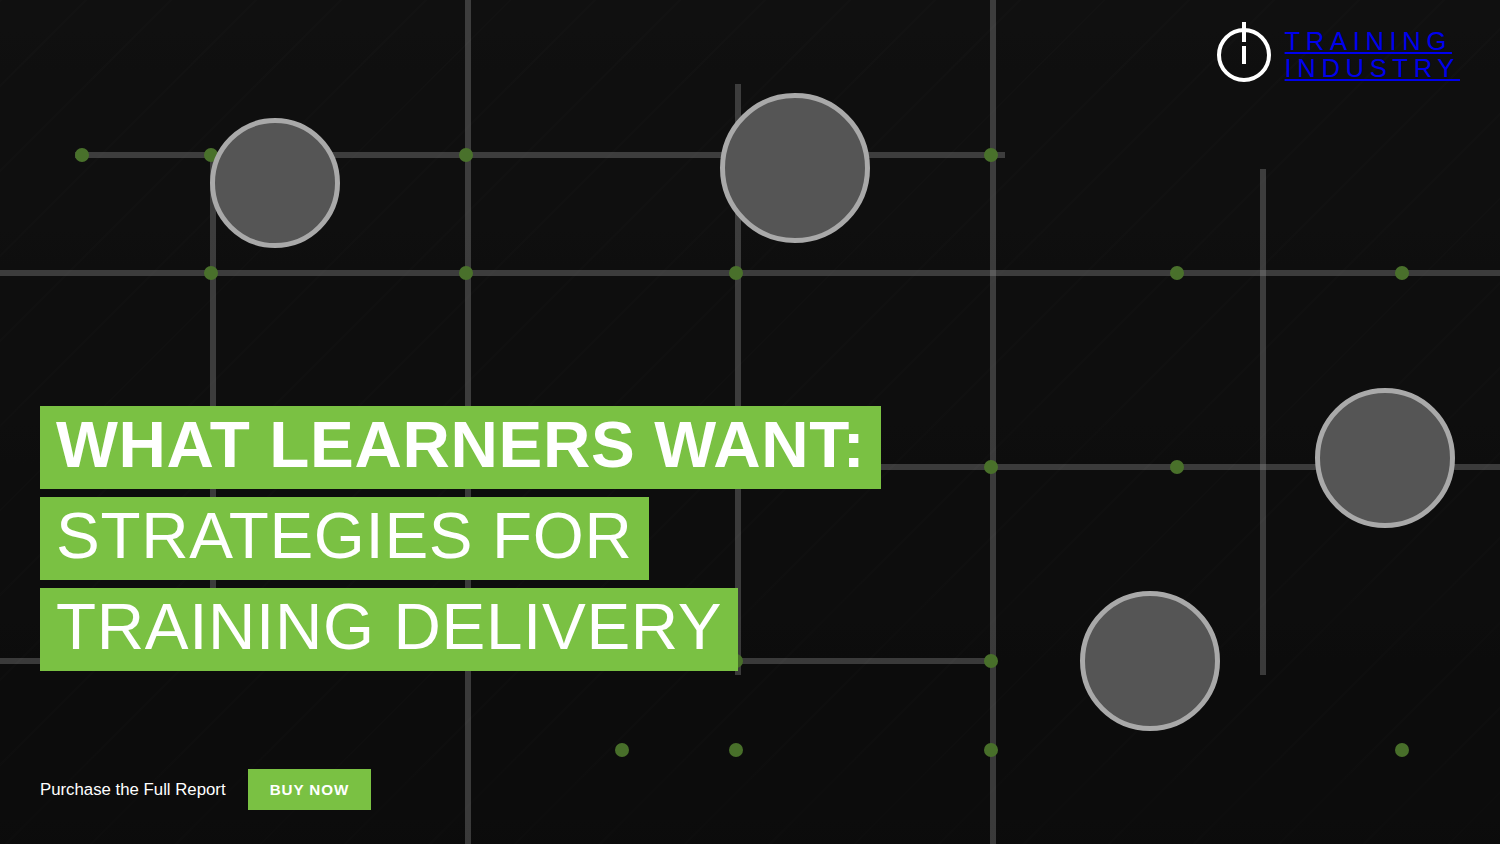Training
Industry
What Learners Want: Strategies for Training Delivery
Purchase the Full Report
Buy Now